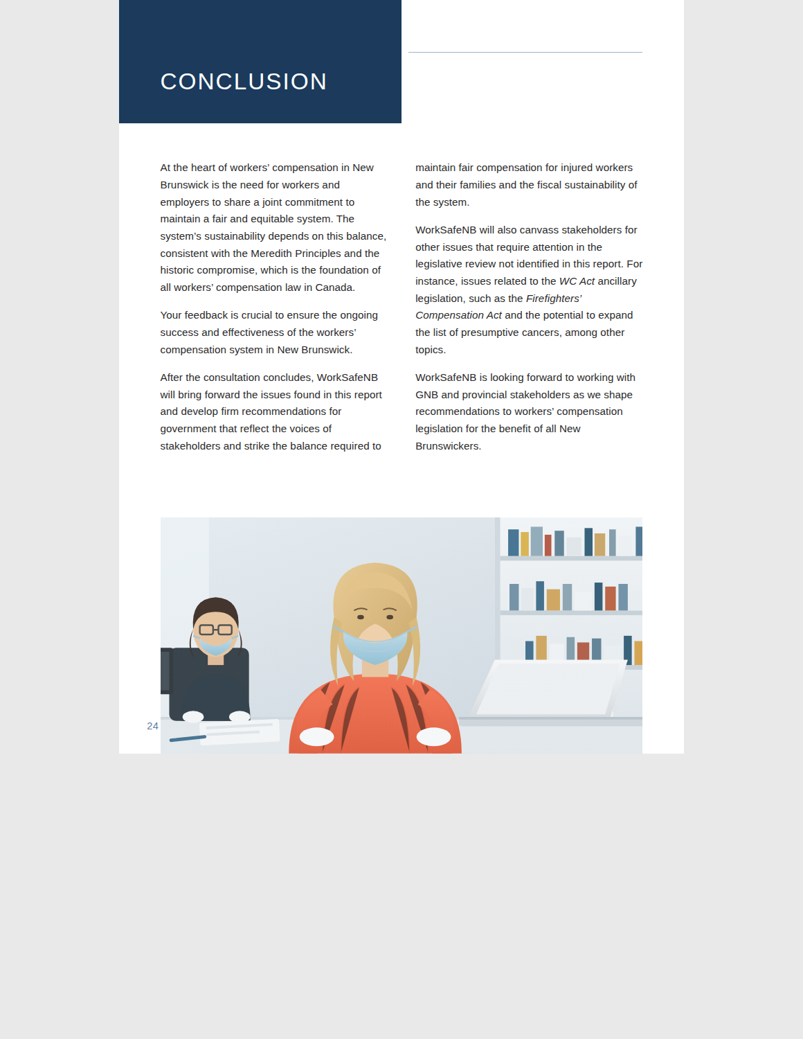CONCLUSION
At the heart of workers’ compensation in New Brunswick is the need for workers and employers to share a joint commitment to maintain a fair and equitable system. The system’s sustainability depends on this balance, consistent with the Meredith Principles and the historic compromise, which is the foundation of all workers’ compensation law in Canada.
Your feedback is crucial to ensure the ongoing success and effectiveness of the workers’ compensation system in New Brunswick.
After the consultation concludes, WorkSafeNB will bring forward the issues found in this report and develop firm recommendations for government that reflect the voices of stakeholders and strike the balance required to
maintain fair compensation for injured workers and their families and the fiscal sustainability of the system.
WorkSafeNB will also canvass stakeholders for other issues that require attention in the legislative review not identified in this report. For instance, issues related to the WC Act ancillary legislation, such as the Firefighters’ Compensation Act and the potential to expand the list of presumptive cancers, among other topics.
WorkSafeNB is looking forward to working with GNB and provincial stakeholders as we shape recommendations to workers’ compensation legislation for the benefit of all New Brunswickers.
24